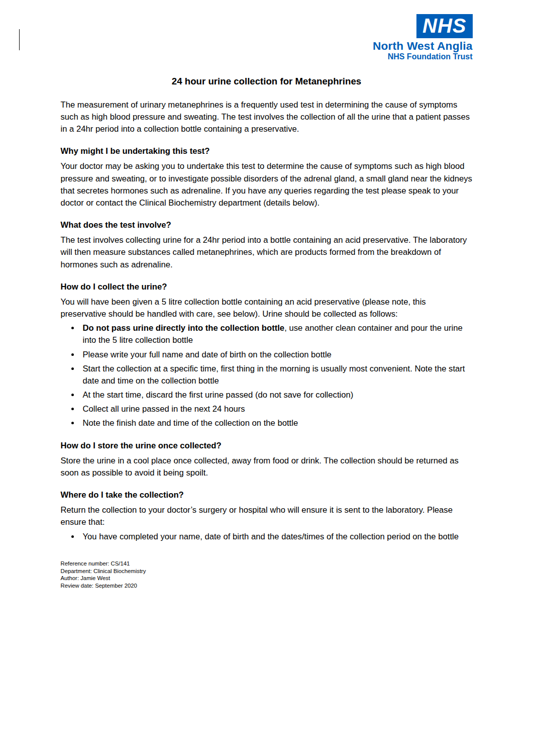NHS
North West Anglia
NHS Foundation Trust
24 hour urine collection for Metanephrines
The measurement of urinary metanephrines is a frequently used test in determining the cause of symptoms such as high blood pressure and sweating. The test involves the collection of all the urine that a patient passes in a 24hr period into a collection bottle containing a preservative.
Why might I be undertaking this test?
Your doctor may be asking you to undertake this test to determine the cause of symptoms such as high blood pressure and sweating, or to investigate possible disorders of the adrenal gland, a small gland near the kidneys that secretes hormones such as adrenaline. If you have any queries regarding the test please speak to your doctor or contact the Clinical Biochemistry department (details below).
What does the test involve?
The test involves collecting urine for a 24hr period into a bottle containing an acid preservative. The laboratory will then measure substances called metanephrines, which are products formed from the breakdown of hormones such as adrenaline.
How do I collect the urine?
You will have been given a 5 litre collection bottle containing an acid preservative (please note, this preservative should be handled with care, see below). Urine should be collected as follows:
Do not pass urine directly into the collection bottle, use another clean container and pour the urine into the 5 litre collection bottle
Please write your full name and date of birth on the collection bottle
Start the collection at a specific time, first thing in the morning is usually most convenient. Note the start date and time on the collection bottle
At the start time, discard the first urine passed (do not save for collection)
Collect all urine passed in the next 24 hours
Note the finish date and time of the collection on the bottle
How do I store the urine once collected?
Store the urine in a cool place once collected, away from food or drink. The collection should be returned as soon as possible to avoid it being spoilt.
Where do I take the collection?
Return the collection to your doctor’s surgery or hospital who will ensure it is sent to the laboratory. Please ensure that:
You have completed your name, date of birth and the dates/times of the collection period on the bottle
Reference number: CS/141
Department: Clinical Biochemistry
Author: Jamie West
Review date: September 2020